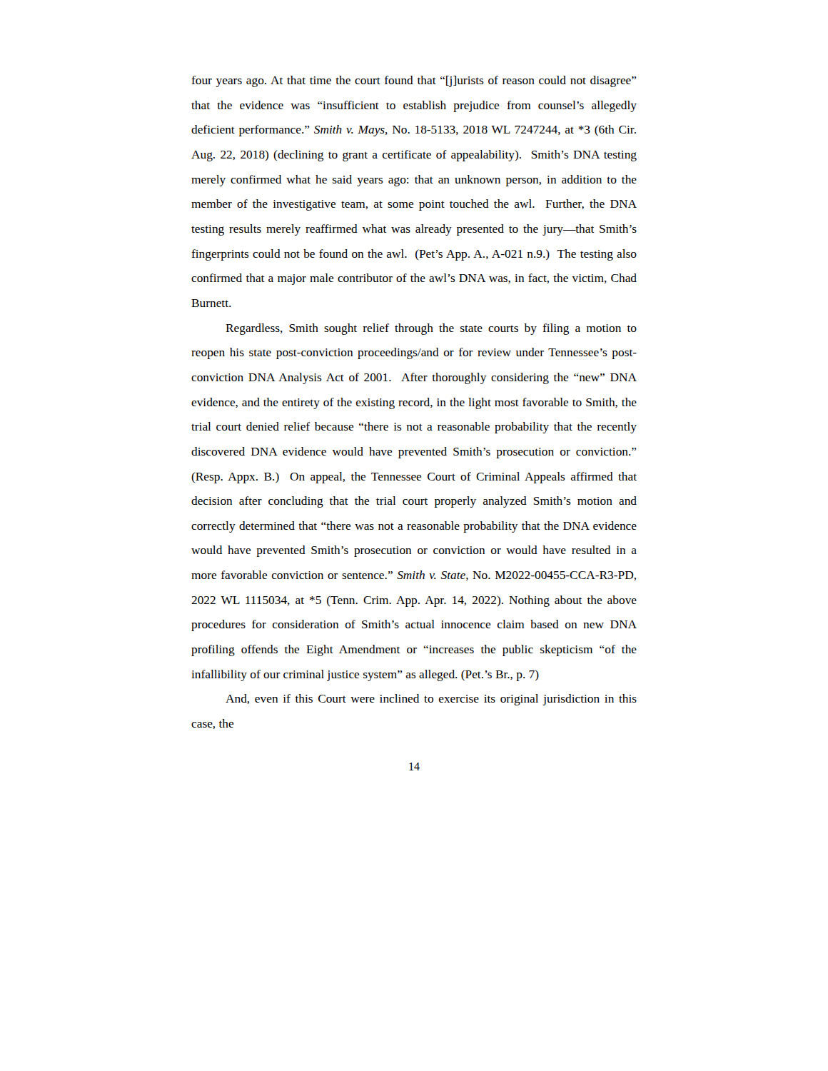four years ago. At that time the court found that “[j]urists of reason could not disagree” that the evidence was “insufficient to establish prejudice from counsel’s allegedly deficient performance.” Smith v. Mays, No. 18-5133, 2018 WL 7247244, at *3 (6th Cir. Aug. 22, 2018) (declining to grant a certificate of appealability). Smith’s DNA testing merely confirmed what he said years ago: that an unknown person, in addition to the member of the investigative team, at some point touched the awl. Further, the DNA testing results merely reaffirmed what was already presented to the jury—that Smith’s fingerprints could not be found on the awl. (Pet’s App. A., A-021 n.9.) The testing also confirmed that a major male contributor of the awl’s DNA was, in fact, the victim, Chad Burnett.
Regardless, Smith sought relief through the state courts by filing a motion to reopen his state post-conviction proceedings/and or for review under Tennessee’s post-conviction DNA Analysis Act of 2001. After thoroughly considering the “new” DNA evidence, and the entirety of the existing record, in the light most favorable to Smith, the trial court denied relief because “there is not a reasonable probability that the recently discovered DNA evidence would have prevented Smith’s prosecution or conviction.” (Resp. Appx. B.) On appeal, the Tennessee Court of Criminal Appeals affirmed that decision after concluding that the trial court properly analyzed Smith’s motion and correctly determined that “there was not a reasonable probability that the DNA evidence would have prevented Smith’s prosecution or conviction or would have resulted in a more favorable conviction or sentence.” Smith v. State, No. M2022-00455-CCA-R3-PD, 2022 WL 1115034, at *5 (Tenn. Crim. App. Apr. 14, 2022). Nothing about the above procedures for consideration of Smith’s actual innocence claim based on new DNA profiling offends the Eight Amendment or “increases the public skepticism “of the infallibility of our criminal justice system” as alleged. (Pet.’s Br., p. 7)
And, even if this Court were inclined to exercise its original jurisdiction in this case, the
14